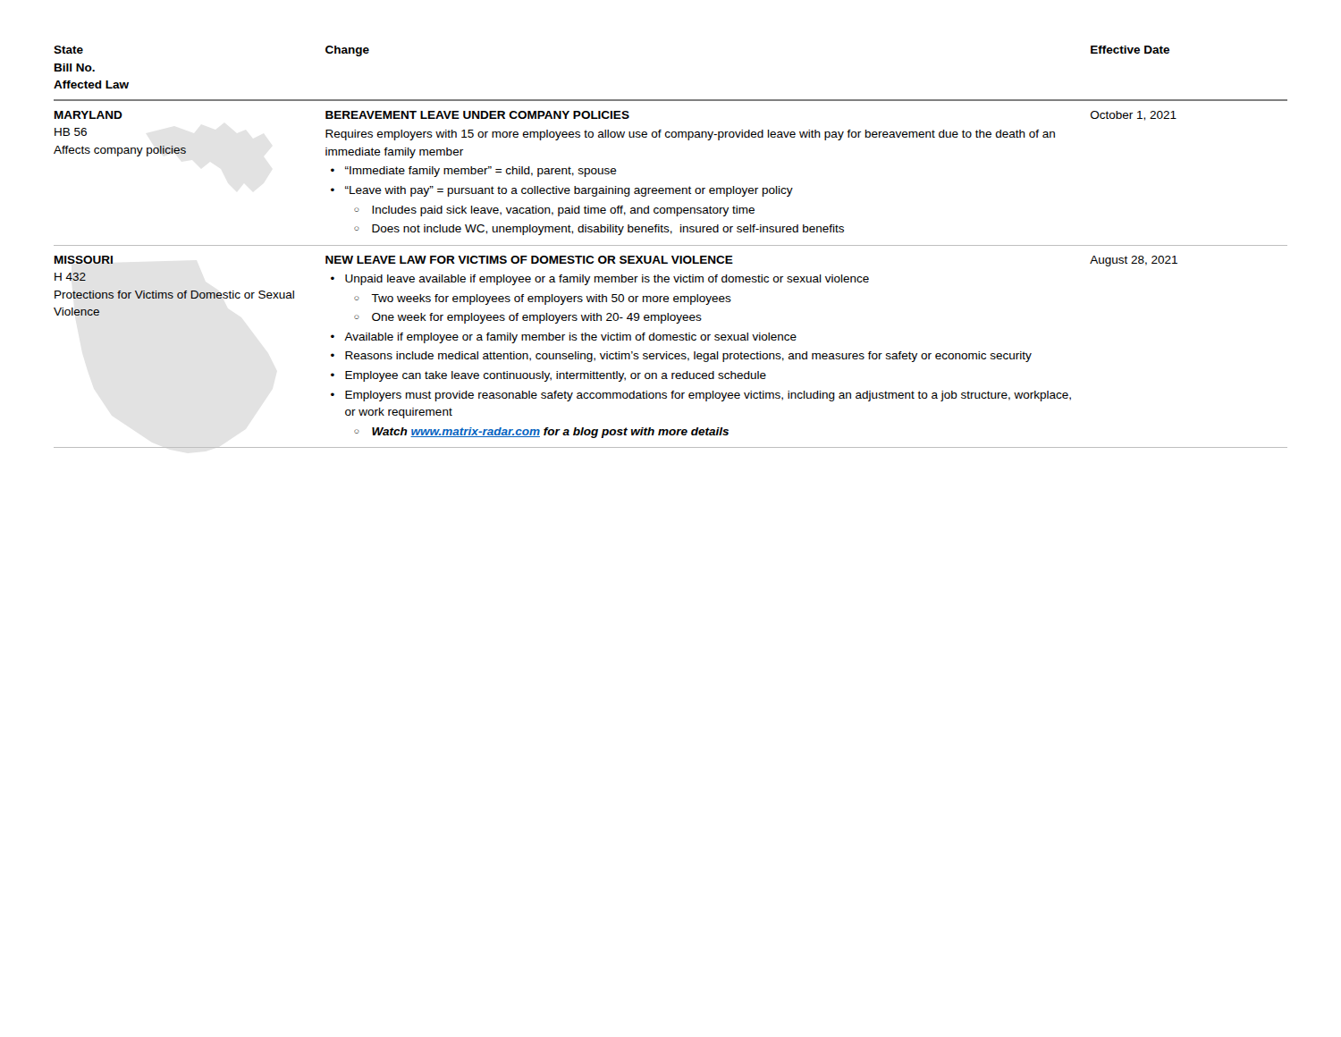| State Bill No. Affected Law | Change | Effective Date |
| --- | --- | --- |
| MARYLAND HB 56 Affects company policies | BEREAVEMENT LEAVE UNDER COMPANY POLICIES Requires employers with 15 or more employees to allow use of company-provided leave with pay for bereavement due to the death of an immediate family member “Immediate family member” = child, parent, spouse “Leave with pay” = pursuant to a collective bargaining agreement or employer policy Includes paid sick leave, vacation, paid time off, and compensatory time Does not include WC, unemployment, disability benefits, insured or self-insured benefits | October 1, 2021 |
| MISSOURI H 432 Protections for Victims of Domestic or Sexual Violence | NEW LEAVE LAW FOR VICTIMS OF DOMESTIC OR SEXUAL VIOLENCE Unpaid leave available if employee or a family member is the victim of domestic or sexual violence Two weeks for employees of employers with 50 or more employees One week for employees of employers with 20- 49 employees Available if employee or a family member is the victim of domestic or sexual violence Reasons include medical attention, counseling, victim’s services, legal protections, and measures for safety or economic security Employee can take leave continuously, intermittently, or on a reduced schedule Employers must provide reasonable safety accommodations for employee victims, including an adjustment to a job structure, workplace, or work requirement Watch www.matrix-radar.com for a blog post with more details | August 28, 2021 |